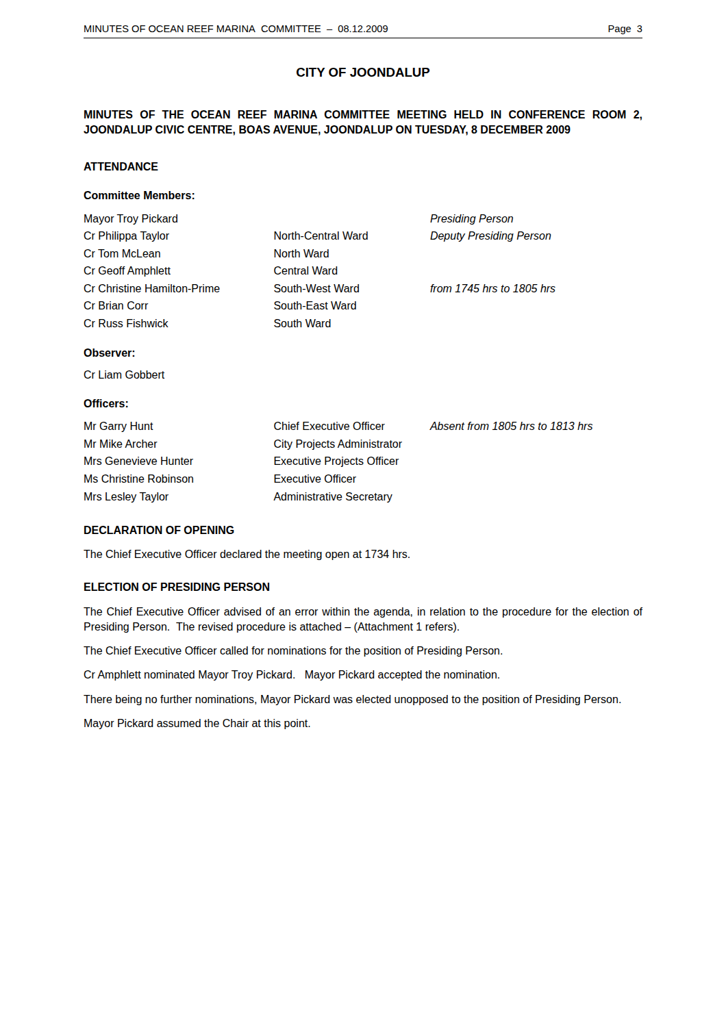MINUTES OF OCEAN REEF MARINA COMMITTEE – 08.12.2009 Page 3
CITY OF JOONDALUP
Minutes of the Ocean Reef Marina Committee Meeting held in Conference Room 2, Joondalup Civic Centre, Boas Avenue, Joondalup on Tuesday, 8 December 2009
Attendance
Committee Members:
| Mayor Troy Pickard | | Presiding Person |
| Cr Philippa Taylor | North-Central Ward | Deputy Presiding Person |
| Cr Tom McLean | North Ward | |
| Cr Geoff Amphlett | Central Ward | |
| Cr Christine Hamilton-Prime | South-West Ward | from 1745 hrs to 1805 hrs |
| Cr Brian Corr | South-East Ward | |
| Cr Russ Fishwick | South Ward | |
Observer:
Cr Liam Gobbert
Officers:
| Mr Garry Hunt | Chief Executive Officer | Absent from 1805 hrs to 1813 hrs |
| Mr Mike Archer | City Projects Administrator |
| Mrs Genevieve Hunter | Executive Projects Officer |
| Ms Christine Robinson | Executive Officer |
| Mrs Lesley Taylor | Administrative Secretary |
Declaration of Opening
The Chief Executive Officer declared the meeting open at 1734 hrs.
Election of Presiding Person
The Chief Executive Officer advised of an error within the agenda, in relation to the procedure for the election of Presiding Person. The revised procedure is attached – (Attachment 1 refers).
The Chief Executive Officer called for nominations for the position of Presiding Person.
Cr Amphlett nominated Mayor Troy Pickard. Mayor Pickard accepted the nomination.
There being no further nominations, Mayor Pickard was elected unopposed to the position of Presiding Person.
Mayor Pickard assumed the Chair at this point.